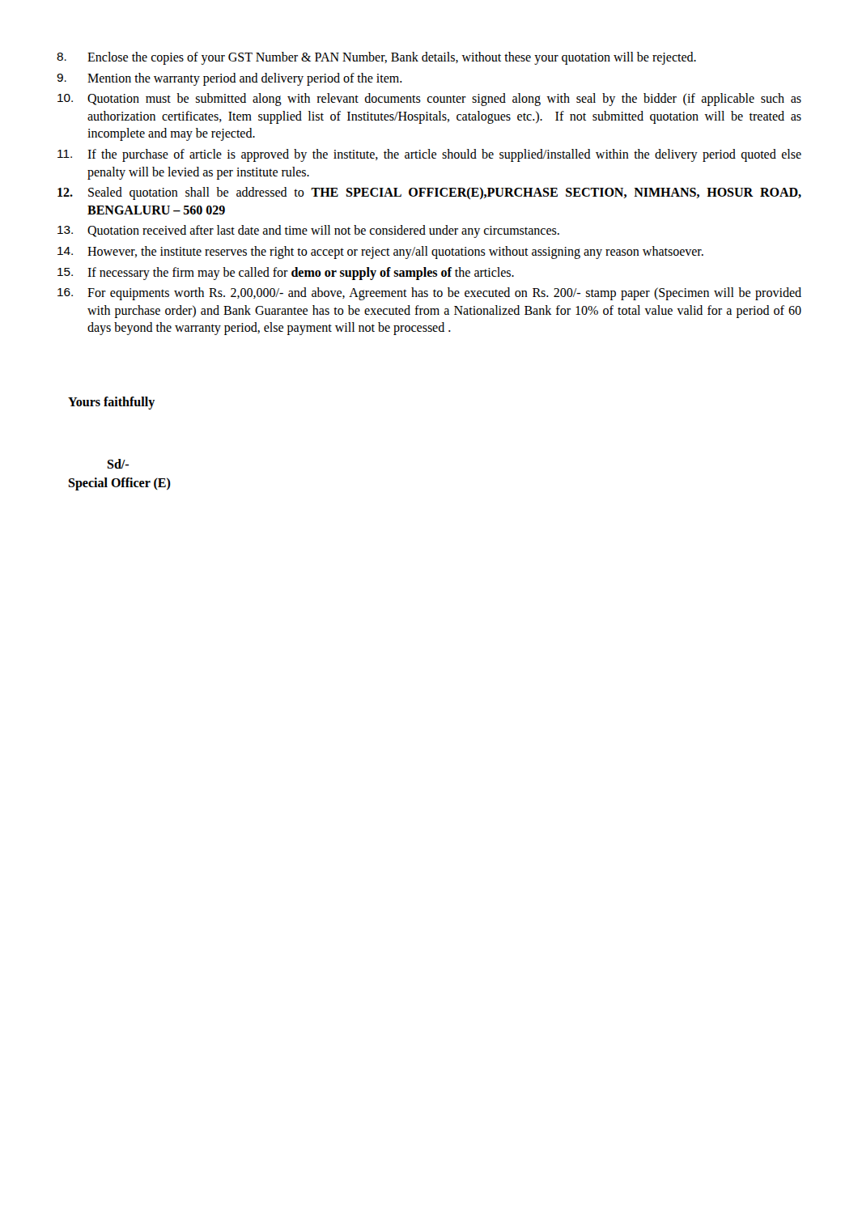8. Enclose the copies of your GST Number & PAN Number, Bank details, without these your quotation will be rejected.
9. Mention the warranty period and delivery period of the item.
10. Quotation must be submitted along with relevant documents counter signed along with seal by the bidder (if applicable such as authorization certificates, Item supplied list of Institutes/Hospitals, catalogues etc.). If not submitted quotation will be treated as incomplete and may be rejected.
11. If the purchase of article is approved by the institute, the article should be supplied/installed within the delivery period quoted else penalty will be levied as per institute rules.
12. Sealed quotation shall be addressed to THE SPECIAL OFFICER(E),PURCHASE SECTION, NIMHANS, HOSUR ROAD, BENGALURU – 560 029
13. Quotation received after last date and time will not be considered under any circumstances.
14. However, the institute reserves the right to accept or reject any/all quotations without assigning any reason whatsoever.
15. If necessary the firm may be called for demo or supply of samples of the articles.
16. For equipments worth Rs. 2,00,000/- and above, Agreement has to be executed on Rs. 200/- stamp paper (Specimen will be provided with purchase order) and Bank Guarantee has to be executed from a Nationalized Bank for 10% of total value valid for a period of 60 days beyond the warranty period, else payment will not be processed .
Yours faithfully
Sd/-
Special Officer (E)